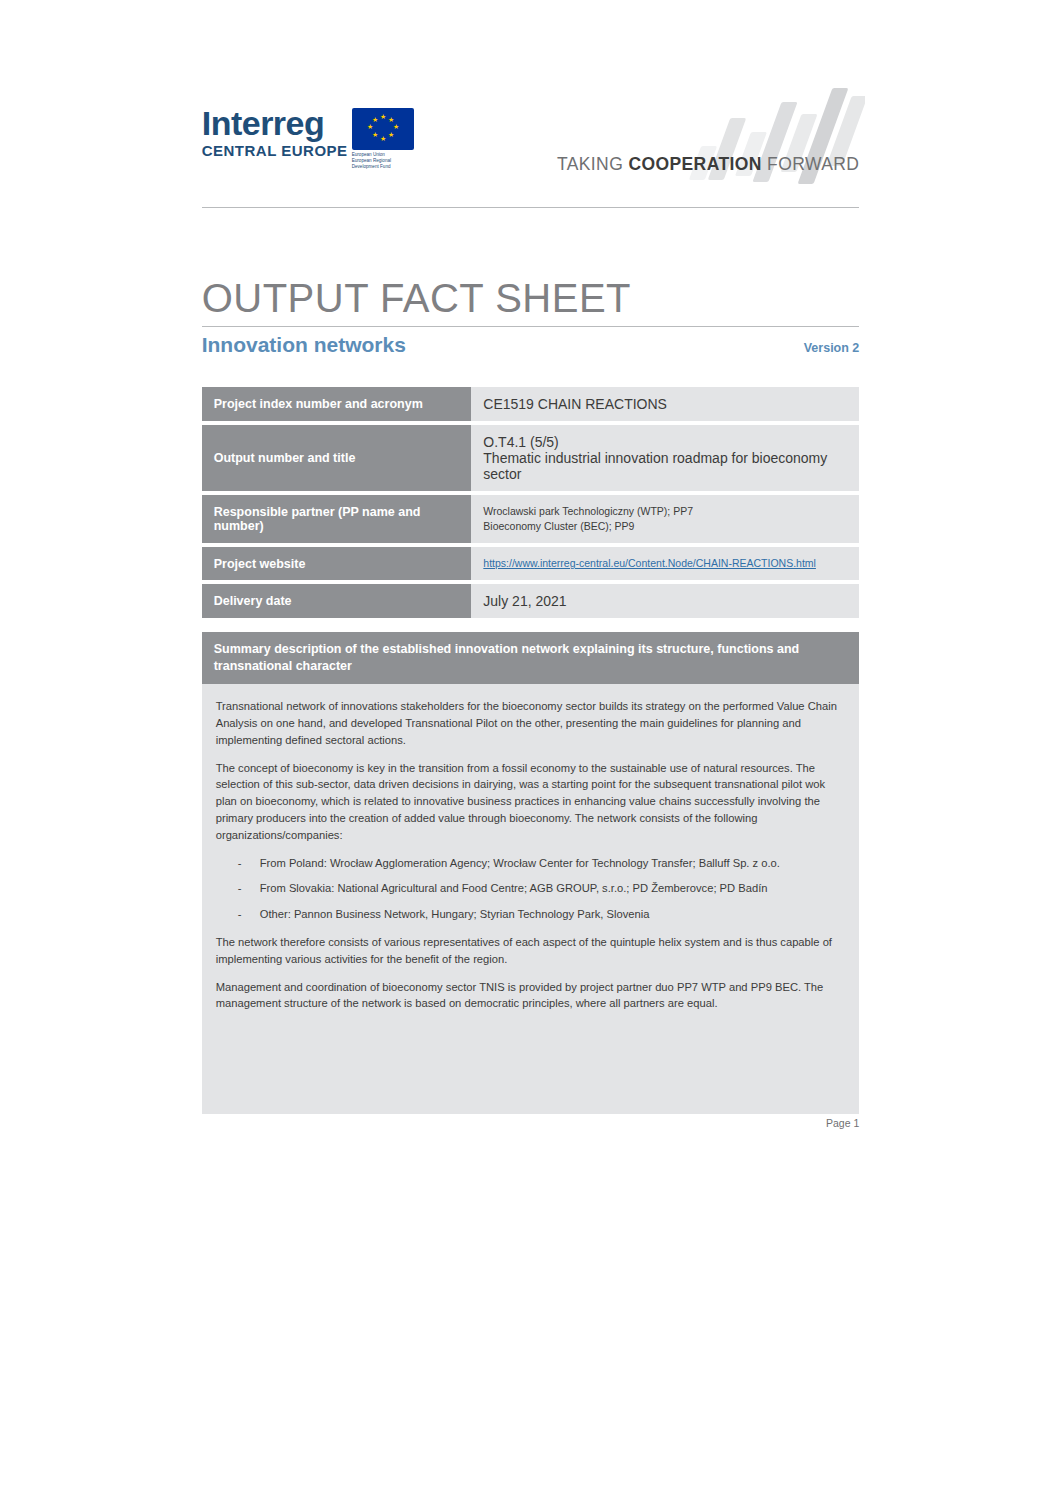Interreg
CENTRAL EUROPE
★ ★ ★ ★ ★ ★ ★ ★
European Union
European Regional
Development Fund
TAKING COOPERATION FORWARD
OUTPUT FACT SHEET
Innovation networks
Version 2
| Project index number and acronym | CE1519 CHAIN REACTIONS |
| Output number and title | O.T4.1 (5/5) Thematic industrial innovation roadmap for bioeconomy sector |
| Responsible partner (PP name and number) | Wroclawski park Technologiczny (WTP); PP7 Bioeconomy Cluster (BEC); PP9 |
| Project website | https://www.interreg-central.eu/Content.Node/CHAIN-REACTIONS.html |
| Delivery date | July 21, 2021 |
Summary description of the established innovation network explaining its structure, functions and transnational character
Transnational network of innovations stakeholders for the bioeconomy sector builds its strategy on the performed Value Chain Analysis on one hand, and developed Transnational Pilot on the other, presenting the main guidelines for planning and implementing defined sectoral actions.
The concept of bioeconomy is key in the transition from a fossil economy to the sustainable use of natural resources. The selection of this sub-sector, data driven decisions in dairying, was a starting point for the subsequent transnational pilot wok plan on bioeconomy, which is related to innovative business practices in enhancing value chains successfully involving the primary producers into the creation of added value through bioeconomy. The network consists of the following organizations/companies:
From Poland: Wrocław Agglomeration Agency; Wrocław Center for Technology Transfer; Balluff Sp. z o.o.
From Slovakia: National Agricultural and Food Centre; AGB GROUP, s.r.o.; PD Žemberovce; PD Badín
Other: Pannon Business Network, Hungary; Styrian Technology Park, Slovenia
The network therefore consists of various representatives of each aspect of the quintuple helix system and is thus capable of implementing various activities for the benefit of the region.
Management and coordination of bioeconomy sector TNIS is provided by project partner duo PP7 WTP and PP9 BEC. The management structure of the network is based on democratic principles, where all partners are equal.
Page 1